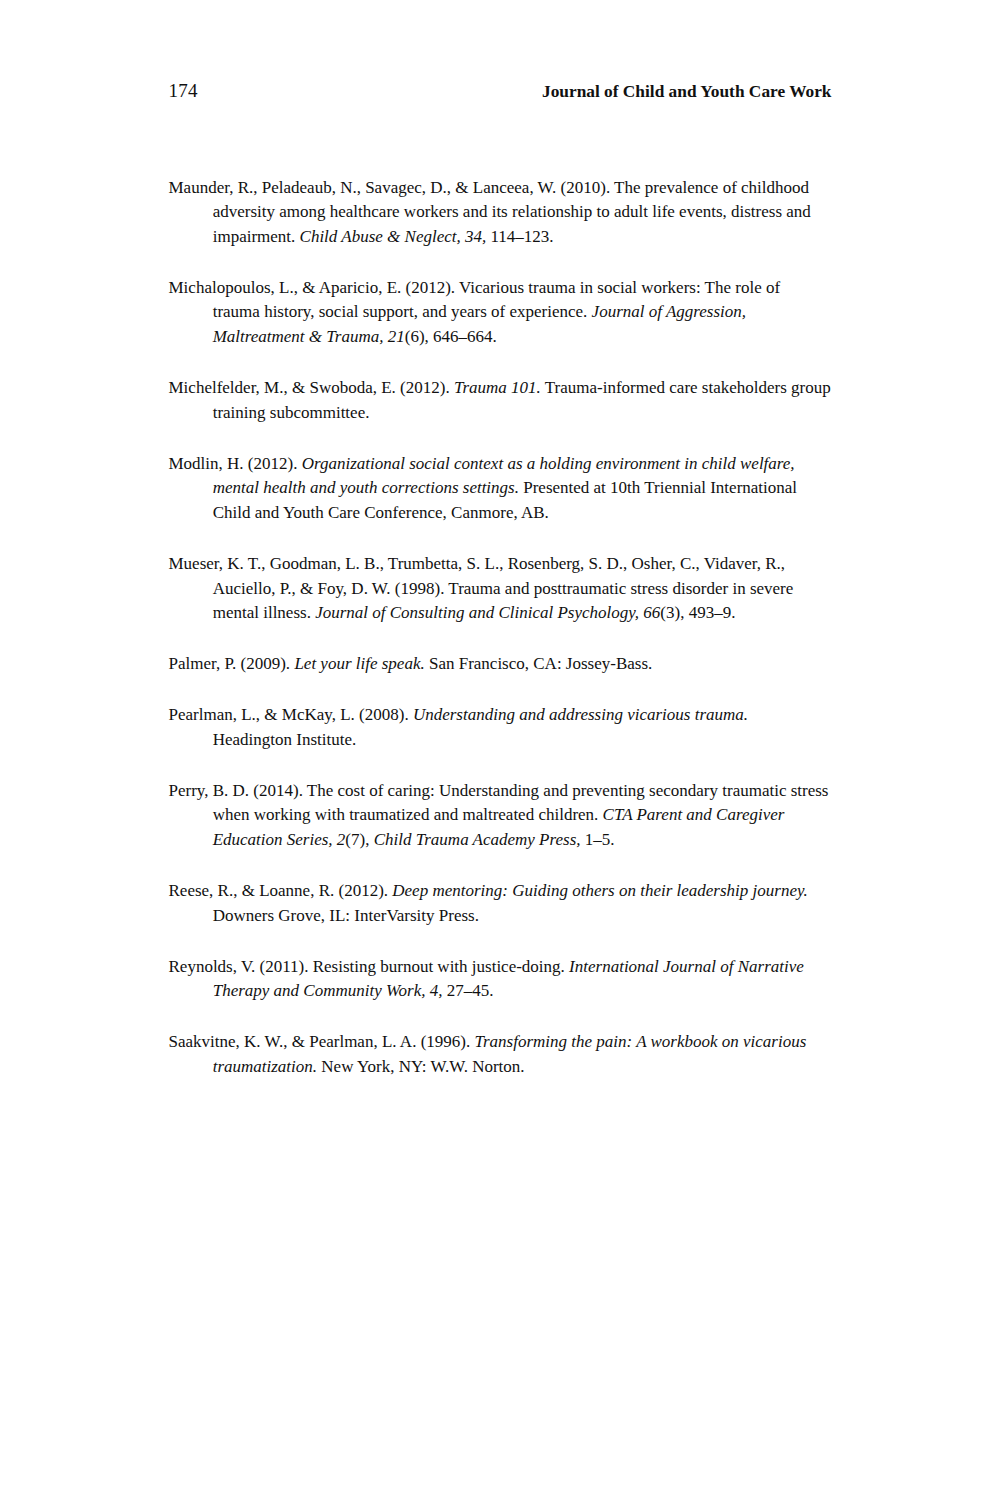174 Journal of Child and Youth Care Work
Maunder, R., Peladeaub, N., Savagec, D., & Lanceea, W. (2010). The prevalence of childhood adversity among healthcare workers and its relationship to adult life events, distress and impairment. Child Abuse & Neglect, 34, 114–123.
Michalopoulos, L., & Aparicio, E. (2012). Vicarious trauma in social workers: The role of trauma history, social support, and years of experience. Journal of Aggression, Maltreatment & Trauma, 21(6), 646–664.
Michelfelder, M., & Swoboda, E. (2012). Trauma 101. Trauma-informed care stakeholders group training subcommittee.
Modlin, H. (2012). Organizational social context as a holding environment in child welfare, mental health and youth corrections settings. Presented at 10th Triennial International Child and Youth Care Conference, Canmore, AB.
Mueser, K. T., Goodman, L. B., Trumbetta, S. L., Rosenberg, S. D., Osher, C., Vidaver, R., Auciello, P., & Foy, D. W. (1998). Trauma and posttraumatic stress disorder in severe mental illness. Journal of Consulting and Clinical Psychology, 66(3), 493–9.
Palmer, P. (2009). Let your life speak. San Francisco, CA: Jossey-Bass.
Pearlman, L., & McKay, L. (2008). Understanding and addressing vicarious trauma. Headington Institute.
Perry, B. D. (2014). The cost of caring: Understanding and preventing secondary traumatic stress when working with traumatized and maltreated children. CTA Parent and Caregiver Education Series, 2(7), Child Trauma Academy Press, 1–5.
Reese, R., & Loanne, R. (2012). Deep mentoring: Guiding others on their leadership journey. Downers Grove, IL: InterVarsity Press.
Reynolds, V. (2011). Resisting burnout with justice-doing. International Journal of Narrative Therapy and Community Work, 4, 27–45.
Saakvitne, K. W., & Pearlman, L. A. (1996). Transforming the pain: A workbook on vicarious traumatization. New York, NY: W.W. Norton.